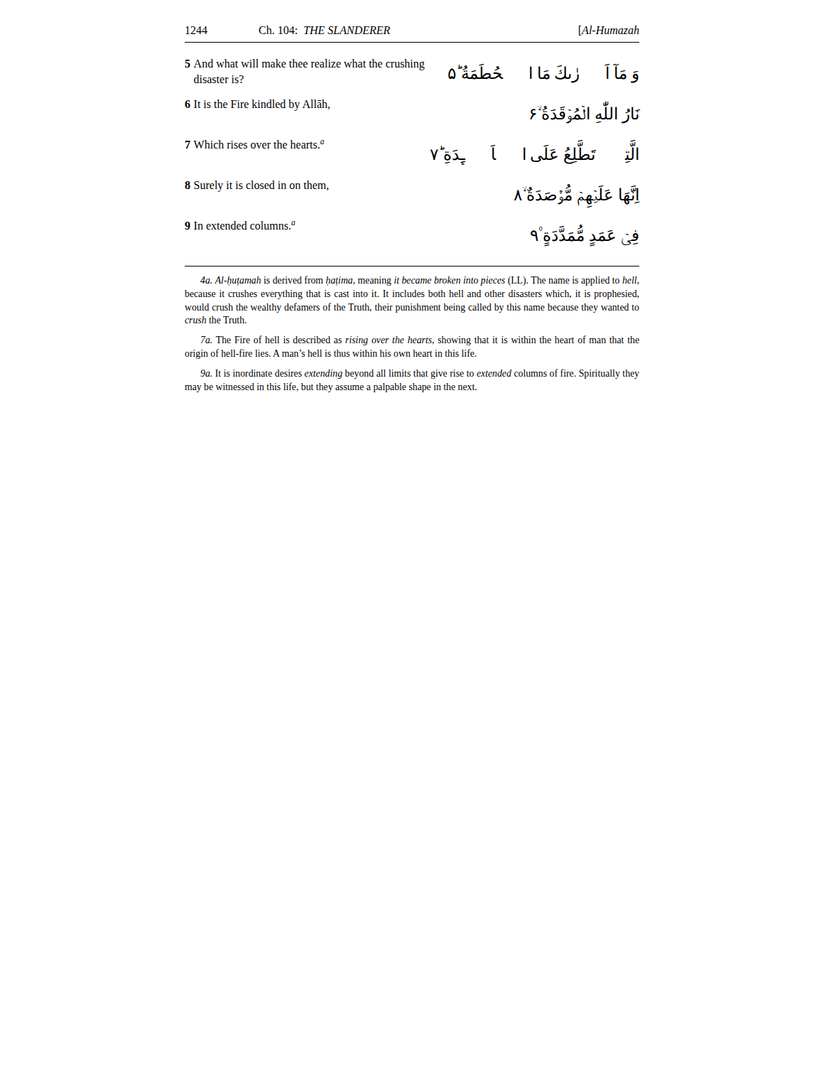1244 Ch. 104: The Slanderer [Al-Humazah
| 5 | And what will make thee realize what the crushing disaster is? | وَ مَآ اَدۡرٰىكَ مَا الۡحُطَمَةُ ؕ۵ |
| 6 | It is the Fire kindled by Allāh, | نَارُ اللّٰهِ الۡمُوۡقَدَةُ ۙ۶ |
| 7 | Which rises over the hearts. a | الَّتِىۡ تَطَّلِعُ عَلَى الۡاَفۡـِٕدَةِ ؕ۷ |
| 8 | Surely it is closed in on them, | اِنَّهَا عَلَيۡهِمۡ مُّؤۡصَدَةٌ ۙ۸ |
| 9 | In extended columns. a | فِىۡ عَمَدٍ مُّمَدَّدَةٍ ۠۹ |
4a. Al-ḥuṭamah is derived from ḥaṭima, meaning it became broken into pieces (LL). The name is applied to hell, because it crushes everything that is cast into it. It includes both hell and other disasters which, it is prophesied, would crush the wealthy defamers of the Truth, their punishment being called by this name because they wanted to crush the Truth.
7a. The Fire of hell is described as rising over the hearts, showing that it is within the heart of man that the origin of hell-fire lies. A man’s hell is thus within his own heart in this life.
9a. It is inordinate desires extending beyond all limits that give rise to extended columns of fire. Spiritually they may be witnessed in this life, but they assume a palpable shape in the next.